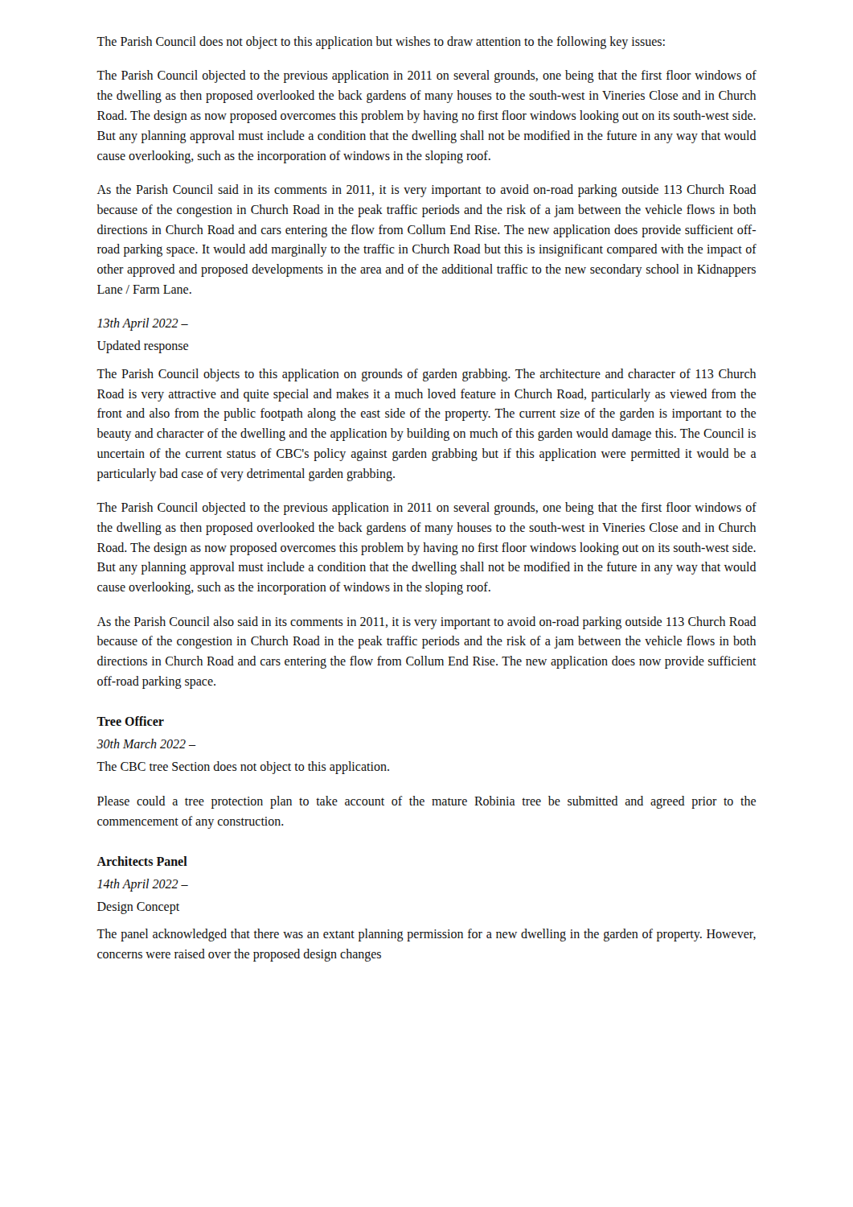The Parish Council does not object to this application but wishes to draw attention to the following key issues:
The Parish Council objected to the previous application in 2011 on several grounds, one being that the first floor windows of the dwelling as then proposed overlooked the back gardens of many houses to the south-west in Vineries Close and in Church Road. The design as now proposed overcomes this problem by having no first floor windows looking out on its south-west side. But any planning approval must include a condition that the dwelling shall not be modified in the future in any way that would cause overlooking, such as the incorporation of windows in the sloping roof.
As the Parish Council said in its comments in 2011, it is very important to avoid on-road parking outside 113 Church Road because of the congestion in Church Road in the peak traffic periods and the risk of a jam between the vehicle flows in both directions in Church Road and cars entering the flow from Collum End Rise. The new application does provide sufficient off-road parking space. It would add marginally to the traffic in Church Road but this is insignificant compared with the impact of other approved and proposed developments in the area and of the additional traffic to the new secondary school in Kidnappers Lane / Farm Lane.
13th April 2022 –
Updated response
The Parish Council objects to this application on grounds of garden grabbing. The architecture and character of 113 Church Road is very attractive and quite special and makes it a much loved feature in Church Road, particularly as viewed from the front and also from the public footpath along the east side of the property. The current size of the garden is important to the beauty and character of the dwelling and the application by building on much of this garden would damage this. The Council is uncertain of the current status of CBC's policy against garden grabbing but if this application were permitted it would be a particularly bad case of very detrimental garden grabbing.
The Parish Council objected to the previous application in 2011 on several grounds, one being that the first floor windows of the dwelling as then proposed overlooked the back gardens of many houses to the south-west in Vineries Close and in Church Road. The design as now proposed overcomes this problem by having no first floor windows looking out on its south-west side. But any planning approval must include a condition that the dwelling shall not be modified in the future in any way that would cause overlooking, such as the incorporation of windows in the sloping roof.
As the Parish Council also said in its comments in 2011, it is very important to avoid on-road parking outside 113 Church Road because of the congestion in Church Road in the peak traffic periods and the risk of a jam between the vehicle flows in both directions in Church Road and cars entering the flow from Collum End Rise. The new application does now provide sufficient off-road parking space.
Tree Officer
30th March 2022 –
The CBC tree Section does not object to this application.
Please could a tree protection plan to take account of the mature Robinia tree be submitted and agreed prior to the commencement of any construction.
Architects Panel
14th April 2022 –
Design Concept
The panel acknowledged that there was an extant planning permission for a new dwelling in the garden of property. However, concerns were raised over the proposed design changes